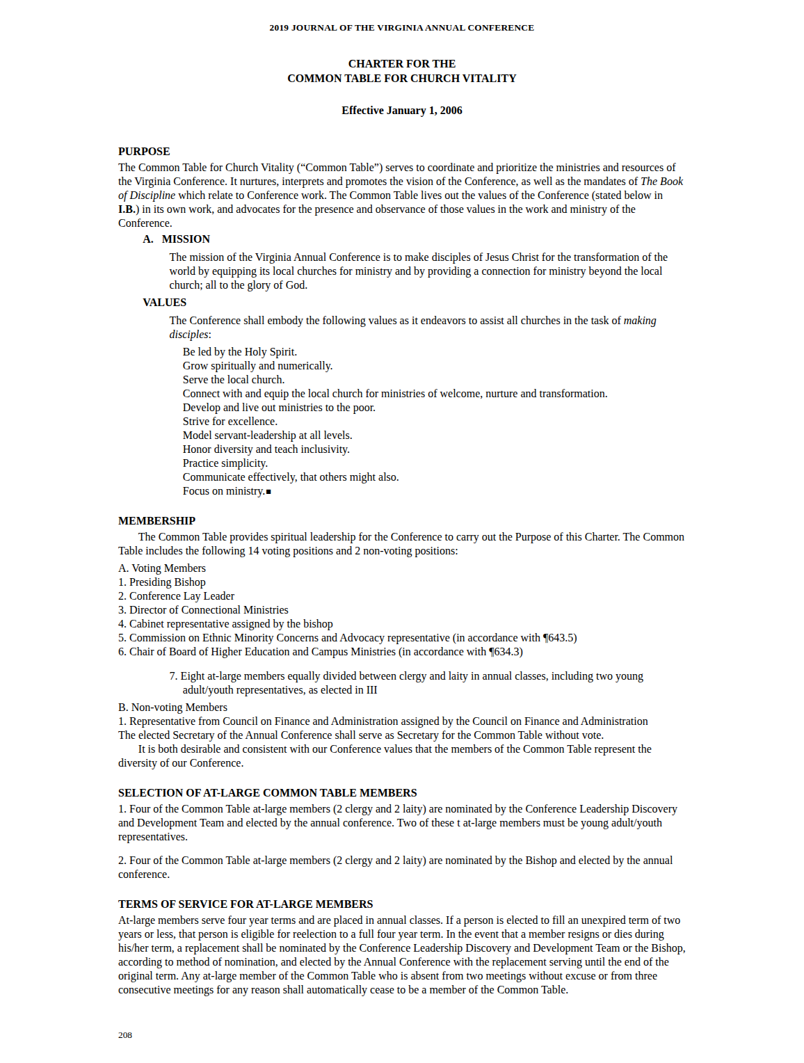2019 JOURNAL OF THE VIRGINIA ANNUAL CONFERENCE
Charter for the
Common Table for Church Vitality
Effective January 1, 2006
Purpose
The Common Table for Church Vitality (“Common Table”) serves to coordinate and prioritize the ministries and resources of the Virginia Conference. It nurtures, interprets and promotes the vision of the Conference, as well as the mandates of The Book of Discipline which relate to Conference work. The Common Table lives out the values of the Conference (stated below in I.B.) in its own work, and advocates for the presence and observance of those values in the work and ministry of the Conference.
A. MISSION
The mission of the Virginia Annual Conference is to make disciples of Jesus Christ for the transformation of the world by equipping its local churches for ministry and by providing a connection for ministry beyond the local church; all to the glory of God.
VALUES
The Conference shall embody the following values as it endeavors to assist all churches in the task of making disciples:
Be led by the Holy Spirit.
Grow spiritually and numerically.
Serve the local church.
Connect with and equip the local church for ministries of welcome, nurture and transformation.
Develop and live out ministries to the poor.
Strive for excellence.
Model servant-leadership at all levels.
Honor diversity and teach inclusivity.
Practice simplicity.
Communicate effectively, that others might also.
Focus on ministry.▪
Membership
The Common Table provides spiritual leadership for the Conference to carry out the Purpose of this Charter. The Common Table includes the following 14 voting positions and 2 non-voting positions:
A. Voting Members
1. Presiding Bishop
2. Conference Lay Leader
3. Director of Connectional Ministries
4. Cabinet representative assigned by the bishop
5. Commission on Ethnic Minority Concerns and Advocacy representative (in accordance with ¶643.5)
6. Chair of Board of Higher Education and Campus Ministries (in accordance with ¶634.3)
7. Eight at-large members equally divided between clergy and laity in annual classes, including two young adult/youth representatives, as elected in III
B. Non-voting Members
1. Representative from Council on Finance and Administration assigned by the Council on Finance and Administration
The elected Secretary of the Annual Conference shall serve as Secretary for the Common Table without vote.
It is both desirable and consistent with our Conference values that the members of the Common Table represent the diversity of our Conference.
Selection of At-Large Common Table Members
1. Four of the Common Table at-large members (2 clergy and 2 laity) are nominated by the Conference Leadership Discovery and Development Team and elected by the annual conference. Two of these t at-large members must be young adult/youth representatives.
2. Four of the Common Table at-large members (2 clergy and 2 laity) are nominated by the Bishop and elected by the annual conference.
Terms of Service for At-Large Members
At-large members serve four year terms and are placed in annual classes. If a person is elected to fill an unexpired term of two years or less, that person is eligible for reelection to a full four year term. In the event that a member resigns or dies during his/her term, a replacement shall be nominated by the Conference Leadership Discovery and Development Team or the Bishop, according to method of nomination, and elected by the Annual Conference with the replacement serving until the end of the original term. Any at-large member of the Common Table who is absent from two meetings without excuse or from three consecutive meetings for any reason shall automatically cease to be a member of the Common Table.
208